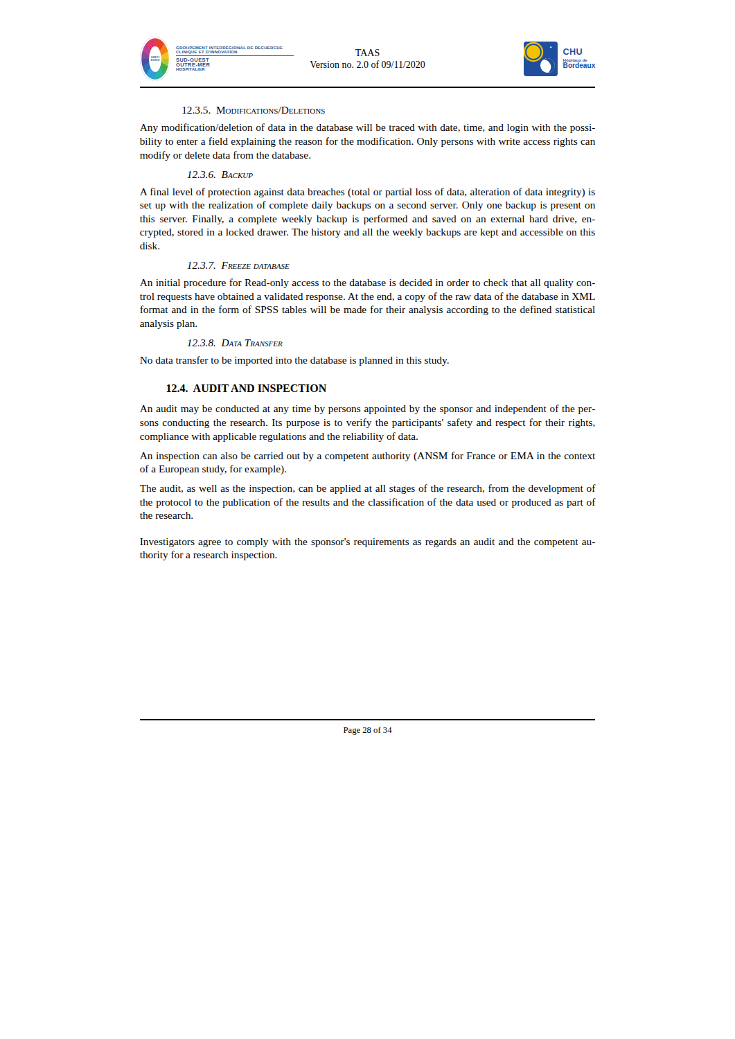GIRCI
SOHO
GROUPEMENT INTERRÉGIONAL DE RECHERCHE CLINIQUE ET D'INNOVATION SUD-OUEST
OUTRE-MER HOSPITALIER
TAAS
Version no. 2.0 of 09/11/2020
✦ ✦
CHU Hôpitaux de Bordeaux
12.3.5. Modifications/Deletions
Any modification/deletion of data in the database will be traced with date, time, and login with the possibility to enter a field explaining the reason for the modification. Only persons with write access rights can modify or delete data from the database.
12.3.6. Backup
A final level of protection against data breaches (total or partial loss of data, alteration of data integrity) is set up with the realization of complete daily backups on a second server. Only one backup is present on this server. Finally, a complete weekly backup is performed and saved on an external hard drive, encrypted, stored in a locked drawer. The history and all the weekly backups are kept and accessible on this disk.
12.3.7. Freeze database
An initial procedure for Read-only access to the database is decided in order to check that all quality control requests have obtained a validated response. At the end, a copy of the raw data of the database in XML format and in the form of SPSS tables will be made for their analysis according to the defined statistical analysis plan.
12.3.8. Data Transfer
No data transfer to be imported into the database is planned in this study.
12.4. AUDIT AND INSPECTION
An audit may be conducted at any time by persons appointed by the sponsor and independent of the persons conducting the research. Its purpose is to verify the participants' safety and respect for their rights, compliance with applicable regulations and the reliability of data.
An inspection can also be carried out by a competent authority (ANSM for France or EMA in the context of a European study, for example).
The audit, as well as the inspection, can be applied at all stages of the research, from the development of the protocol to the publication of the results and the classification of the data used or produced as part of the research.
Investigators agree to comply with the sponsor's requirements as regards an audit and the competent authority for a research inspection.
Page 28 of 34